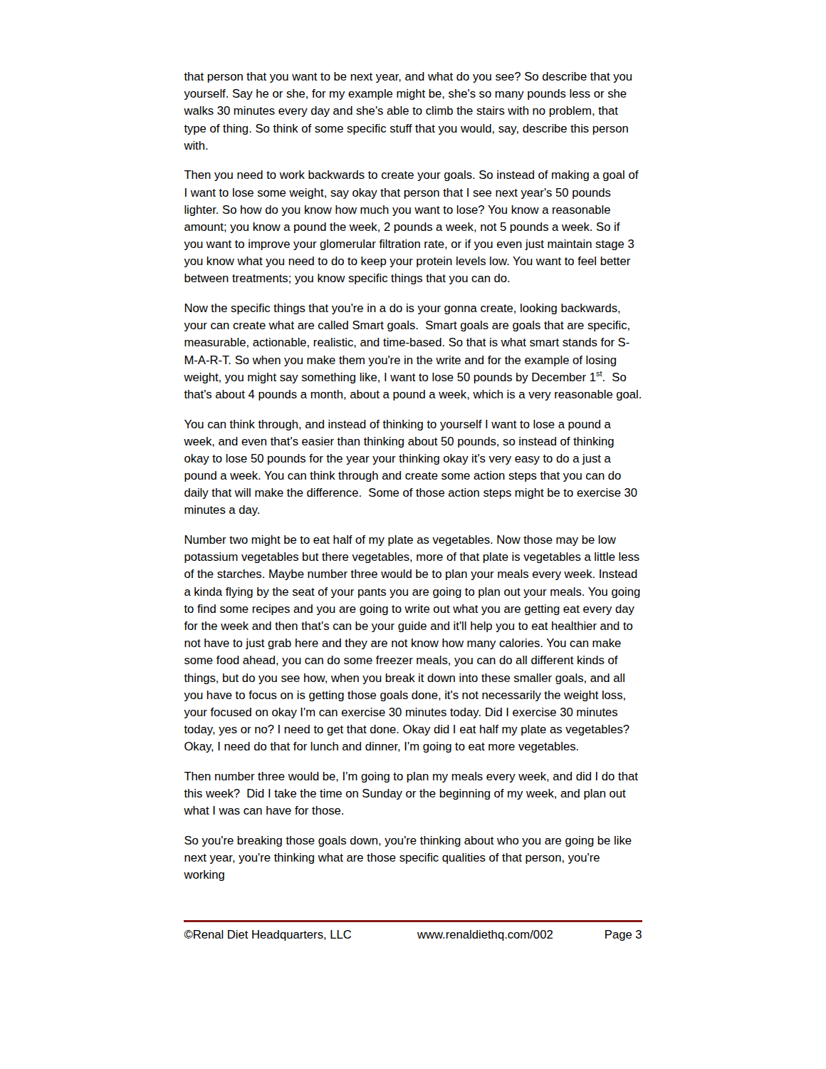that person that you want to be next year, and what do you see? So describe that you yourself. Say he or she, for my example might be, she's so many pounds less or she walks 30 minutes every day and she's able to climb the stairs with no problem, that type of thing. So think of some specific stuff that you would, say, describe this person with.
Then you need to work backwards to create your goals. So instead of making a goal of I want to lose some weight, say okay that person that I see next year's 50 pounds lighter. So how do you know how much you want to lose? You know a reasonable amount; you know a pound the week, 2 pounds a week, not 5 pounds a week. So if you want to improve your glomerular filtration rate, or if you even just maintain stage 3 you know what you need to do to keep your protein levels low. You want to feel better between treatments; you know specific things that you can do.
Now the specific things that you're in a do is your gonna create, looking backwards, your can create what are called Smart goals. Smart goals are goals that are specific, measurable, actionable, realistic, and time-based. So that is what smart stands for S-M-A-R-T. So when you make them you're in the write and for the example of losing weight, you might say something like, I want to lose 50 pounds by December 1st. So that's about 4 pounds a month, about a pound a week, which is a very reasonable goal.
You can think through, and instead of thinking to yourself I want to lose a pound a week, and even that's easier than thinking about 50 pounds, so instead of thinking okay to lose 50 pounds for the year your thinking okay it's very easy to do a just a pound a week. You can think through and create some action steps that you can do daily that will make the difference. Some of those action steps might be to exercise 30 minutes a day.
Number two might be to eat half of my plate as vegetables. Now those may be low potassium vegetables but there vegetables, more of that plate is vegetables a little less of the starches. Maybe number three would be to plan your meals every week. Instead a kinda flying by the seat of your pants you are going to plan out your meals. You going to find some recipes and you are going to write out what you are getting eat every day for the week and then that's can be your guide and it'll help you to eat healthier and to not have to just grab here and they are not know how many calories. You can make some food ahead, you can do some freezer meals, you can do all different kinds of things, but do you see how, when you break it down into these smaller goals, and all you have to focus on is getting those goals done, it's not necessarily the weight loss, your focused on okay I'm can exercise 30 minutes today. Did I exercise 30 minutes today, yes or no? I need to get that done. Okay did I eat half my plate as vegetables? Okay, I need do that for lunch and dinner, I'm going to eat more vegetables.
Then number three would be, I'm going to plan my meals every week, and did I do that this week? Did I take the time on Sunday or the beginning of my week, and plan out what I was can have for those.
So you're breaking those goals down, you're thinking about who you are going be like next year, you're thinking what are those specific qualities of that person, you're working
©Renal Diet Headquarters, LLC www.renaldiethq.com/002 Page 3